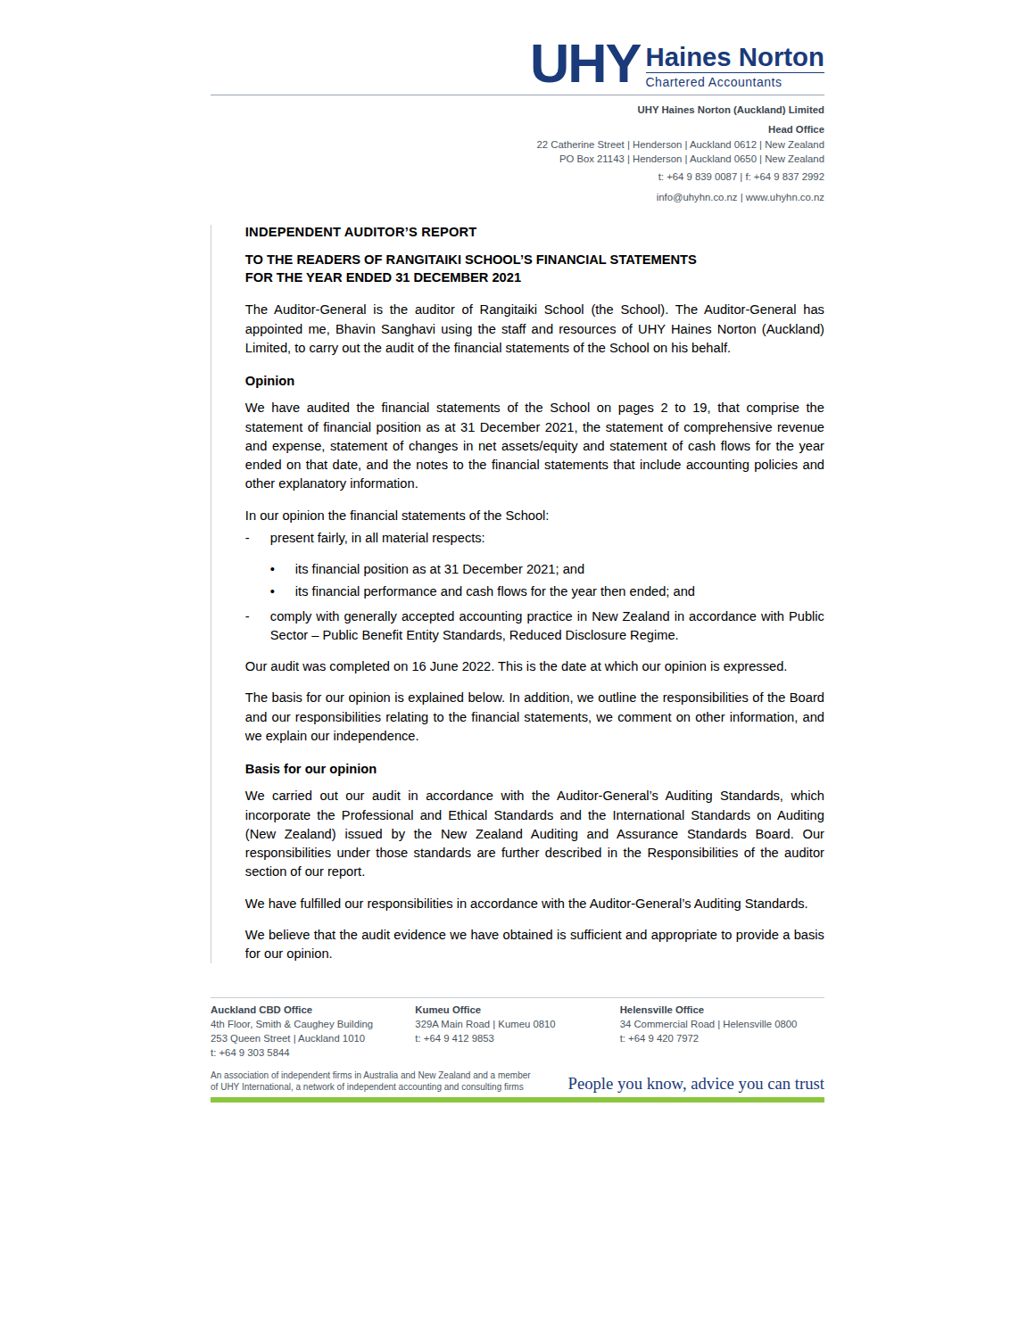UHY
Haines Norton
Chartered Accountants
UHY Haines Norton (Auckland) Limited
Head Office
22 Catherine Street | Henderson | Auckland 0612 | New Zealand
PO Box 21143 | Henderson | Auckland 0650 | New Zealand
t: +64 9 839 0087 | f: +64 9 837 2992
info@uhyhn.co.nz | www.uhyhn.co.nz
INDEPENDENT AUDITOR’S REPORT
TO THE READERS OF RANGITAIKI SCHOOL’S FINANCIAL STATEMENTS
FOR THE YEAR ENDED 31 DECEMBER 2021
The Auditor-General is the auditor of Rangitaiki School (the School). The Auditor-General has appointed me, Bhavin Sanghavi using the staff and resources of UHY Haines Norton (Auckland) Limited, to carry out the audit of the financial statements of the School on his behalf.
Opinion
We have audited the financial statements of the School on pages 2 to 19, that comprise the statement of financial position as at 31 December 2021, the statement of comprehensive revenue and expense, statement of changes in net assets/equity and statement of cash flows for the year ended on that date, and the notes to the financial statements that include accounting policies and other explanatory information.
In our opinion the financial statements of the School:
present fairly, in all material respects:
its financial position as at 31 December 2021; and
its financial performance and cash flows for the year then ended; and
comply with generally accepted accounting practice in New Zealand in accordance with Public Sector – Public Benefit Entity Standards, Reduced Disclosure Regime.
Our audit was completed on 16 June 2022. This is the date at which our opinion is expressed.
The basis for our opinion is explained below. In addition, we outline the responsibilities of the Board and our responsibilities relating to the financial statements, we comment on other information, and we explain our independence.
Basis for our opinion
We carried out our audit in accordance with the Auditor-General’s Auditing Standards, which incorporate the Professional and Ethical Standards and the International Standards on Auditing (New Zealand) issued by the New Zealand Auditing and Assurance Standards Board. Our responsibilities under those standards are further described in the Responsibilities of the auditor section of our report.
We have fulfilled our responsibilities in accordance with the Auditor-General’s Auditing Standards.
We believe that the audit evidence we have obtained is sufficient and appropriate to provide a basis for our opinion.
Auckland CBD Office
4th Floor, Smith & Caughey Building
253 Queen Street | Auckland 1010
t: +64 9 303 5844
Kumeu Office
329A Main Road | Kumeu 0810
t: +64 9 412 9853
Helensville Office
34 Commercial Road | Helensville 0800
t: +64 9 420 7972
An association of independent firms in Australia and New Zealand and a member
of UHY International, a network of independent accounting and consulting firms
People you know, advice you can trust